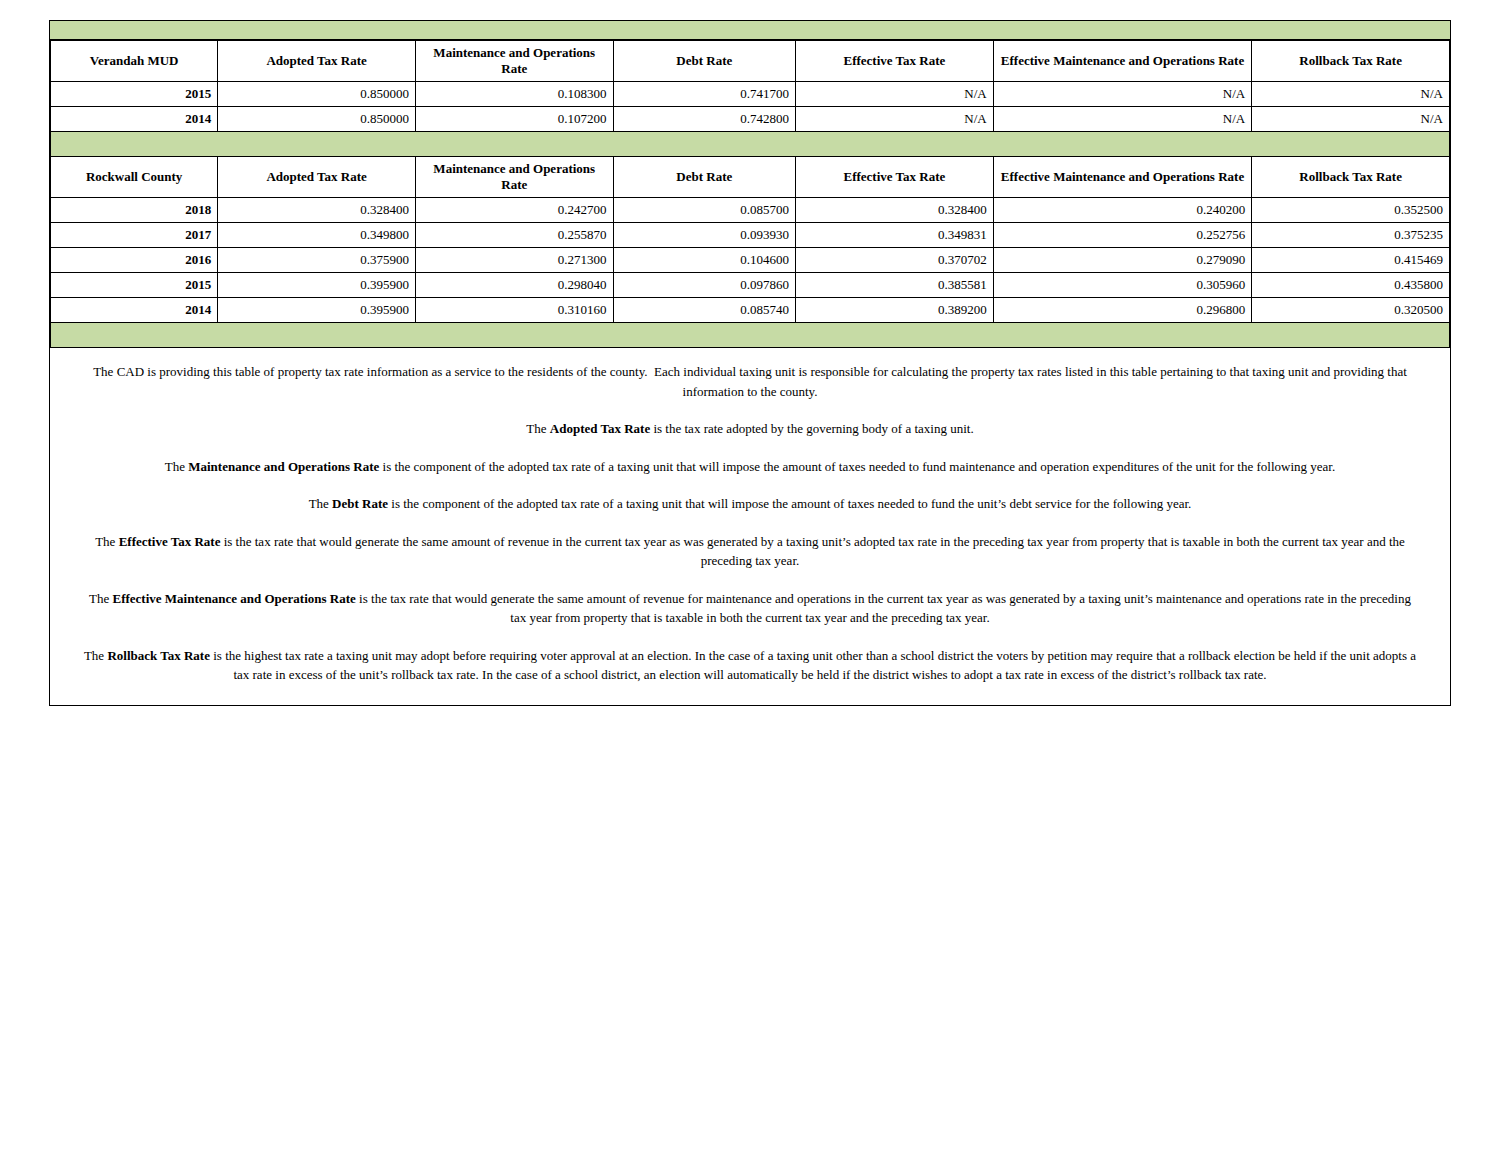| Verandah MUD | Adopted Tax Rate | Maintenance and Operations Rate | Debt Rate | Effective Tax Rate | Effective Maintenance and Operations Rate | Rollback Tax Rate |
| --- | --- | --- | --- | --- | --- | --- |
| 2015 | 0.850000 | 0.108300 | 0.741700 | N/A | N/A | N/A |
| 2014 | 0.850000 | 0.107200 | 0.742800 | N/A | N/A | N/A |
| Rockwall County | Adopted Tax Rate | Maintenance and Operations Rate | Debt Rate | Effective Tax Rate | Effective Maintenance and Operations Rate | Rollback Tax Rate |
| 2018 | 0.328400 | 0.242700 | 0.085700 | 0.328400 | 0.240200 | 0.352500 |
| 2017 | 0.349800 | 0.255870 | 0.093930 | 0.349831 | 0.252756 | 0.375235 |
| 2016 | 0.375900 | 0.271300 | 0.104600 | 0.370702 | 0.279090 | 0.415469 |
| 2015 | 0.395900 | 0.298040 | 0.097860 | 0.385581 | 0.305960 | 0.435800 |
| 2014 | 0.395900 | 0.310160 | 0.085740 | 0.389200 | 0.296800 | 0.320500 |
The CAD is providing this table of property tax rate information as a service to the residents of the county. Each individual taxing unit is responsible for calculating the property tax rates listed in this table pertaining to that taxing unit and providing that information to the county.
The Adopted Tax Rate is the tax rate adopted by the governing body of a taxing unit.
The Maintenance and Operations Rate is the component of the adopted tax rate of a taxing unit that will impose the amount of taxes needed to fund maintenance and operation expenditures of the unit for the following year.
The Debt Rate is the component of the adopted tax rate of a taxing unit that will impose the amount of taxes needed to fund the unit’s debt service for the following year.
The Effective Tax Rate is the tax rate that would generate the same amount of revenue in the current tax year as was generated by a taxing unit’s adopted tax rate in the preceding tax year from property that is taxable in both the current tax year and the preceding tax year.
The Effective Maintenance and Operations Rate is the tax rate that would generate the same amount of revenue for maintenance and operations in the current tax year as was generated by a taxing unit’s maintenance and operations rate in the preceding tax year from property that is taxable in both the current tax year and the preceding tax year.
The Rollback Tax Rate is the highest tax rate a taxing unit may adopt before requiring voter approval at an election. In the case of a taxing unit other than a school district the voters by petition may require that a rollback election be held if the unit adopts a tax rate in excess of the unit’s rollback tax rate. In the case of a school district, an election will automatically be held if the district wishes to adopt a tax rate in excess of the district’s rollback tax rate.